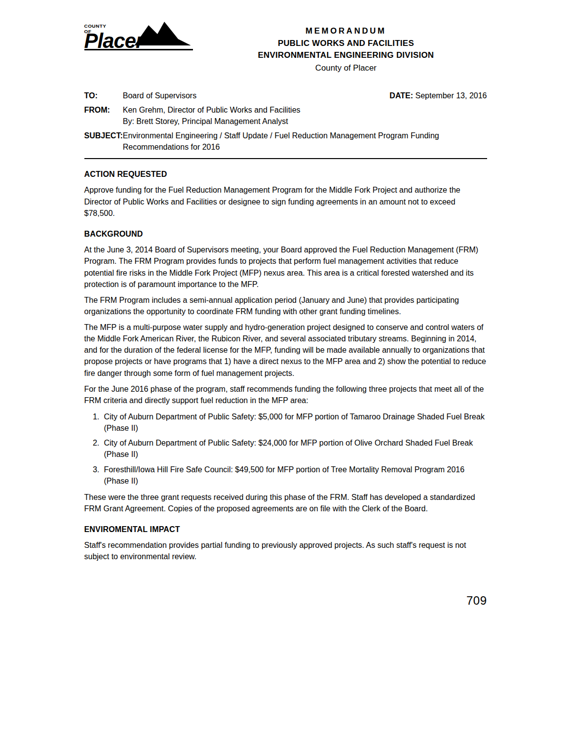COUNTY
OF
Placer®
MEMORANDUM
PUBLIC WORKS AND FACILITIES
ENVIRONMENTAL ENGINEERING DIVISION
County of Placer
| TO: | Board of Supervisors | DATE: September 13, 2016 |
| FROM: | Ken Grehm, Director of Public Works and Facilities By: Brett Storey, Principal Management Analyst |
| SUBJECT: | Environmental Engineering / Staff Update / Fuel Reduction Management Program Funding Recommendations for 2016 |
ACTION REQUESTED
Approve funding for the Fuel Reduction Management Program for the Middle Fork Project and authorize the Director of Public Works and Facilities or designee to sign funding agreements in an amount not to exceed $78,500.
BACKGROUND
At the June 3, 2014 Board of Supervisors meeting, your Board approved the Fuel Reduction Management (FRM) Program. The FRM Program provides funds to projects that perform fuel management activities that reduce potential fire risks in the Middle Fork Project (MFP) nexus area. This area is a critical forested watershed and its protection is of paramount importance to the MFP.
The FRM Program includes a semi-annual application period (January and June) that provides participating organizations the opportunity to coordinate FRM funding with other grant funding timelines.
The MFP is a multi-purpose water supply and hydro-generation project designed to conserve and control waters of the Middle Fork American River, the Rubicon River, and several associated tributary streams. Beginning in 2014, and for the duration of the federal license for the MFP, funding will be made available annually to organizations that propose projects or have programs that 1) have a direct nexus to the MFP area and 2) show the potential to reduce fire danger through some form of fuel management projects.
For the June 2016 phase of the program, staff recommends funding the following three projects that meet all of the FRM criteria and directly support fuel reduction in the MFP area:
City of Auburn Department of Public Safety: $5,000 for MFP portion of Tamaroo Drainage Shaded Fuel Break (Phase II)
City of Auburn Department of Public Safety: $24,000 for MFP portion of Olive Orchard Shaded Fuel Break (Phase II)
Foresthill/Iowa Hill Fire Safe Council: $49,500 for MFP portion of Tree Mortality Removal Program 2016 (Phase II)
These were the three grant requests received during this phase of the FRM. Staff has developed a standardized FRM Grant Agreement. Copies of the proposed agreements are on file with the Clerk of the Board.
ENVIROMENTAL IMPACT
Staff's recommendation provides partial funding to previously approved projects. As such staff's request is not subject to environmental review.
709